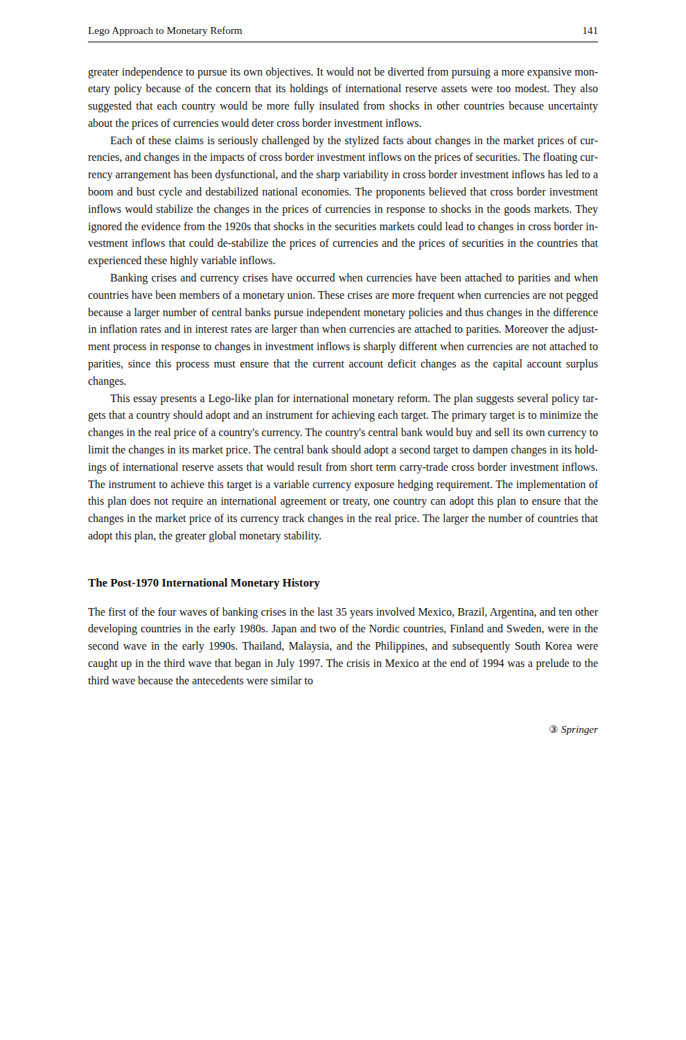Lego Approach to Monetary Reform 141
greater independence to pursue its own objectives. It would not be diverted from pursuing a more expansive monetary policy because of the concern that its holdings of international reserve assets were too modest. They also suggested that each country would be more fully insulated from shocks in other countries because uncertainty about the prices of currencies would deter cross border investment inflows.
Each of these claims is seriously challenged by the stylized facts about changes in the market prices of currencies, and changes in the impacts of cross border investment inflows on the prices of securities. The floating currency arrangement has been dysfunctional, and the sharp variability in cross border investment inflows has led to a boom and bust cycle and destabilized national economies. The proponents believed that cross border investment inflows would stabilize the changes in the prices of currencies in response to shocks in the goods markets. They ignored the evidence from the 1920s that shocks in the securities markets could lead to changes in cross border investment inflows that could de-stabilize the prices of currencies and the prices of securities in the countries that experienced these highly variable inflows.
Banking crises and currency crises have occurred when currencies have been attached to parities and when countries have been members of a monetary union. These crises are more frequent when currencies are not pegged because a larger number of central banks pursue independent monetary policies and thus changes in the difference in inflation rates and in interest rates are larger than when currencies are attached to parities. Moreover the adjustment process in response to changes in investment inflows is sharply different when currencies are not attached to parities, since this process must ensure that the current account deficit changes as the capital account surplus changes.
This essay presents a Lego-like plan for international monetary reform. The plan suggests several policy targets that a country should adopt and an instrument for achieving each target. The primary target is to minimize the changes in the real price of a country's currency. The country's central bank would buy and sell its own currency to limit the changes in its market price. The central bank should adopt a second target to dampen changes in its holdings of international reserve assets that would result from short term carry-trade cross border investment inflows. The instrument to achieve this target is a variable currency exposure hedging requirement. The implementation of this plan does not require an international agreement or treaty, one country can adopt this plan to ensure that the changes in the market price of its currency track changes in the real price. The larger the number of countries that adopt this plan, the greater global monetary stability.
The Post-1970 International Monetary History
The first of the four waves of banking crises in the last 35 years involved Mexico, Brazil, Argentina, and ten other developing countries in the early 1980s. Japan and two of the Nordic countries, Finland and Sweden, were in the second wave in the early 1990s. Thailand, Malaysia, and the Philippines, and subsequently South Korea were caught up in the third wave that began in July 1997. The crisis in Mexico at the end of 1994 was a prelude to the third wave because the antecedents were similar to
③ Springer